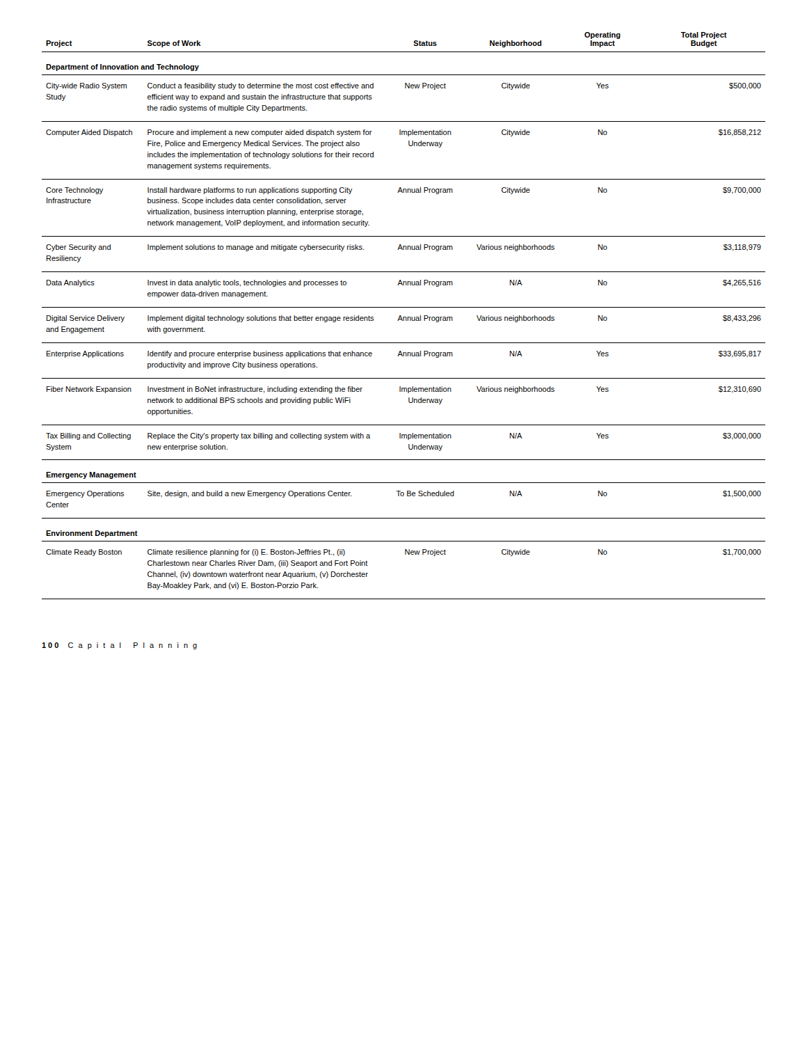| Project | Scope of Work | Status | Neighborhood | Operating Impact | Total Project Budget |
| --- | --- | --- | --- | --- | --- |
| Department of Innovation and Technology |
| City-wide Radio System Study | Conduct a feasibility study to determine the most cost effective and efficient way to expand and sustain the infrastructure that supports the radio systems of multiple City Departments. | New Project | Citywide | Yes | $500,000 |
| Computer Aided Dispatch | Procure and implement a new computer aided dispatch system for Fire, Police and Emergency Medical Services. The project also includes the implementation of technology solutions for their record management systems requirements. | Implementation Underway | Citywide | No | $16,858,212 |
| Core Technology Infrastructure | Install hardware platforms to run applications supporting City business. Scope includes data center consolidation, server virtualization, business interruption planning, enterprise storage, network management, VoIP deployment, and information security. | Annual Program | Citywide | No | $9,700,000 |
| Cyber Security and Resiliency | Implement solutions to manage and mitigate cybersecurity risks. | Annual Program | Various neighborhoods | No | $3,118,979 |
| Data Analytics | Invest in data analytic tools, technologies and processes to empower data-driven management. | Annual Program | N/A | No | $4,265,516 |
| Digital Service Delivery and Engagement | Implement digital technology solutions that better engage residents with government. | Annual Program | Various neighborhoods | No | $8,433,296 |
| Enterprise Applications | Identify and procure enterprise business applications that enhance productivity and improve City business operations. | Annual Program | N/A | Yes | $33,695,817 |
| Fiber Network Expansion | Investment in BoNet infrastructure, including extending the fiber network to additional BPS schools and providing public WiFi opportunities. | Implementation Underway | Various neighborhoods | Yes | $12,310,690 |
| Tax Billing and Collecting System | Replace the City's property tax billing and collecting system with a new enterprise solution. | Implementation Underway | N/A | Yes | $3,000,000 |
| Emergency Management |
| Emergency Operations Center | Site, design, and build a new Emergency Operations Center. | To Be Scheduled | N/A | No | $1,500,000 |
| Environment Department |
| Climate Ready Boston | Climate resilience planning for (i) E. Boston-Jeffries Pt., (ii) Charlestown near Charles River Dam, (iii) Seaport and Fort Point Channel, (iv) downtown waterfront near Aquarium, (v) Dorchester Bay-Moakley Park, and (vi) E. Boston-Porzio Park. | New Project | Citywide | No | $1,700,000 |
100 C a p i t a l P l a n n i n g